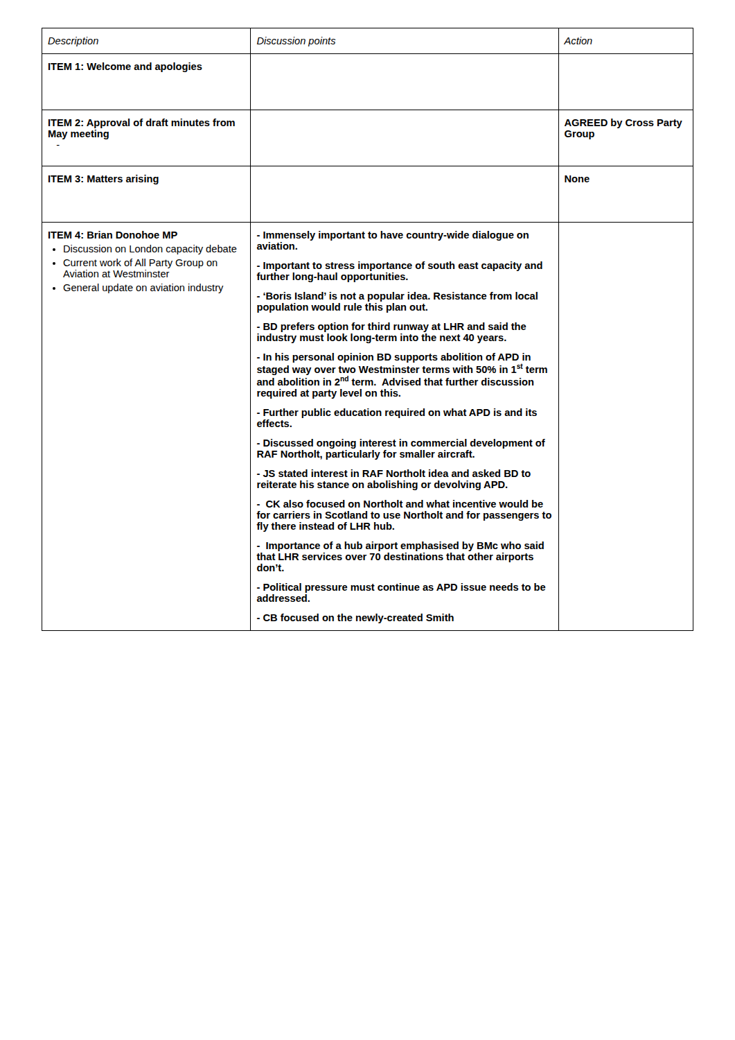| Description | Discussion points | Action |
| ITEM 1: Welcome and apologies | | |
| ITEM 2: Approval of draft minutes from May meeting - | | AGREED by Cross Party Group |
| ITEM 3: Matters arising | | None |
| ITEM 4: Brian Donohoe MP Discussion on London capacity debate Current work of All Party Group on Aviation at Westminster General update on aviation industry | - Immensely important to have country-wide dialogue on aviation. - Important to stress importance of south east capacity and further long-haul opportunities. - ‘Boris Island’ is not a popular idea. Resistance from local population would rule this plan out. - BD prefers option for third runway at LHR and said the industry must look long-term into the next 40 years. - In his personal opinion BD supports abolition of APD in staged way over two Westminster terms with 50% in 1 st term and abolition in 2 nd term. Advised that further discussion required at party level on this. - Further public education required on what APD is and its effects. - Discussed ongoing interest in commercial development of RAF Northolt, particularly for smaller aircraft. - JS stated interest in RAF Northolt idea and asked BD to reiterate his stance on abolishing or devolving APD. - CK also focused on Northolt and what incentive would be for carriers in Scotland to use Northolt and for passengers to fly there instead of LHR hub. - Importance of a hub airport emphasised by BMc who said that LHR services over 70 destinations that other airports don’t. - Political pressure must continue as APD issue needs to be addressed. - CB focused on the newly-created Smith | |